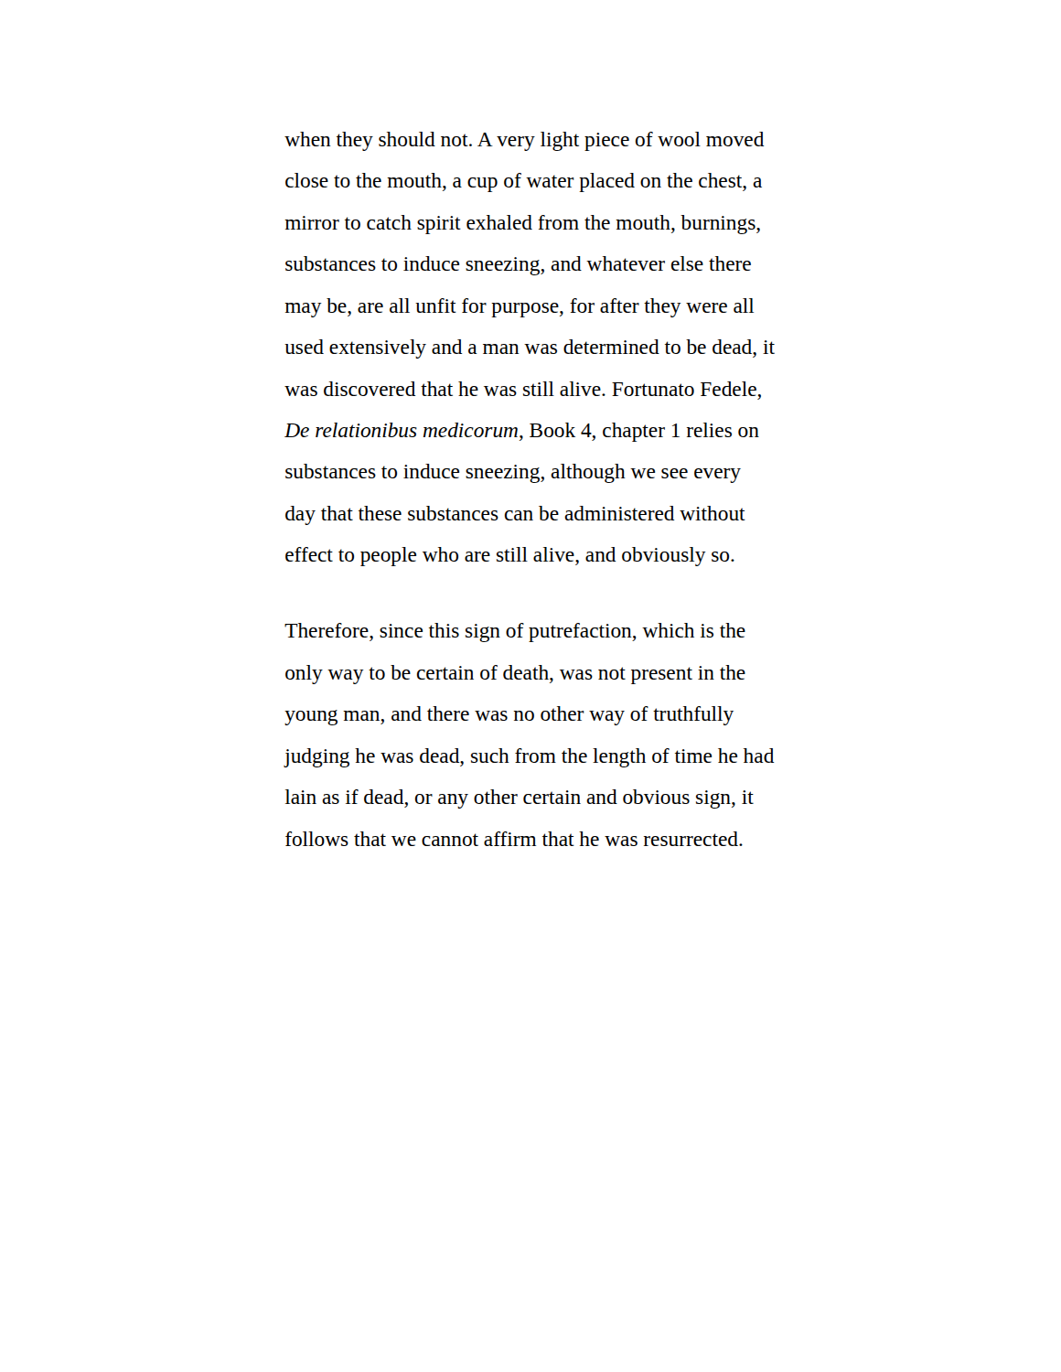when they should not. A very light piece of wool moved close to the mouth, a cup of water placed on the chest, a mirror to catch spirit exhaled from the mouth, burnings, substances to induce sneezing, and whatever else there may be, are all unfit for purpose, for after they were all used extensively and a man was determined to be dead, it was discovered that he was still alive. Fortunato Fedele, De relationibus medicorum, Book 4, chapter 1 relies on substances to induce sneezing, although we see every day that these substances can be administered without effect to people who are still alive, and obviously so.
Therefore, since this sign of putrefaction, which is the only way to be certain of death, was not present in the young man, and there was no other way of truthfully judging he was dead, such from the length of time he had lain as if dead, or any other certain and obvious sign, it follows that we cannot affirm that he was resurrected.